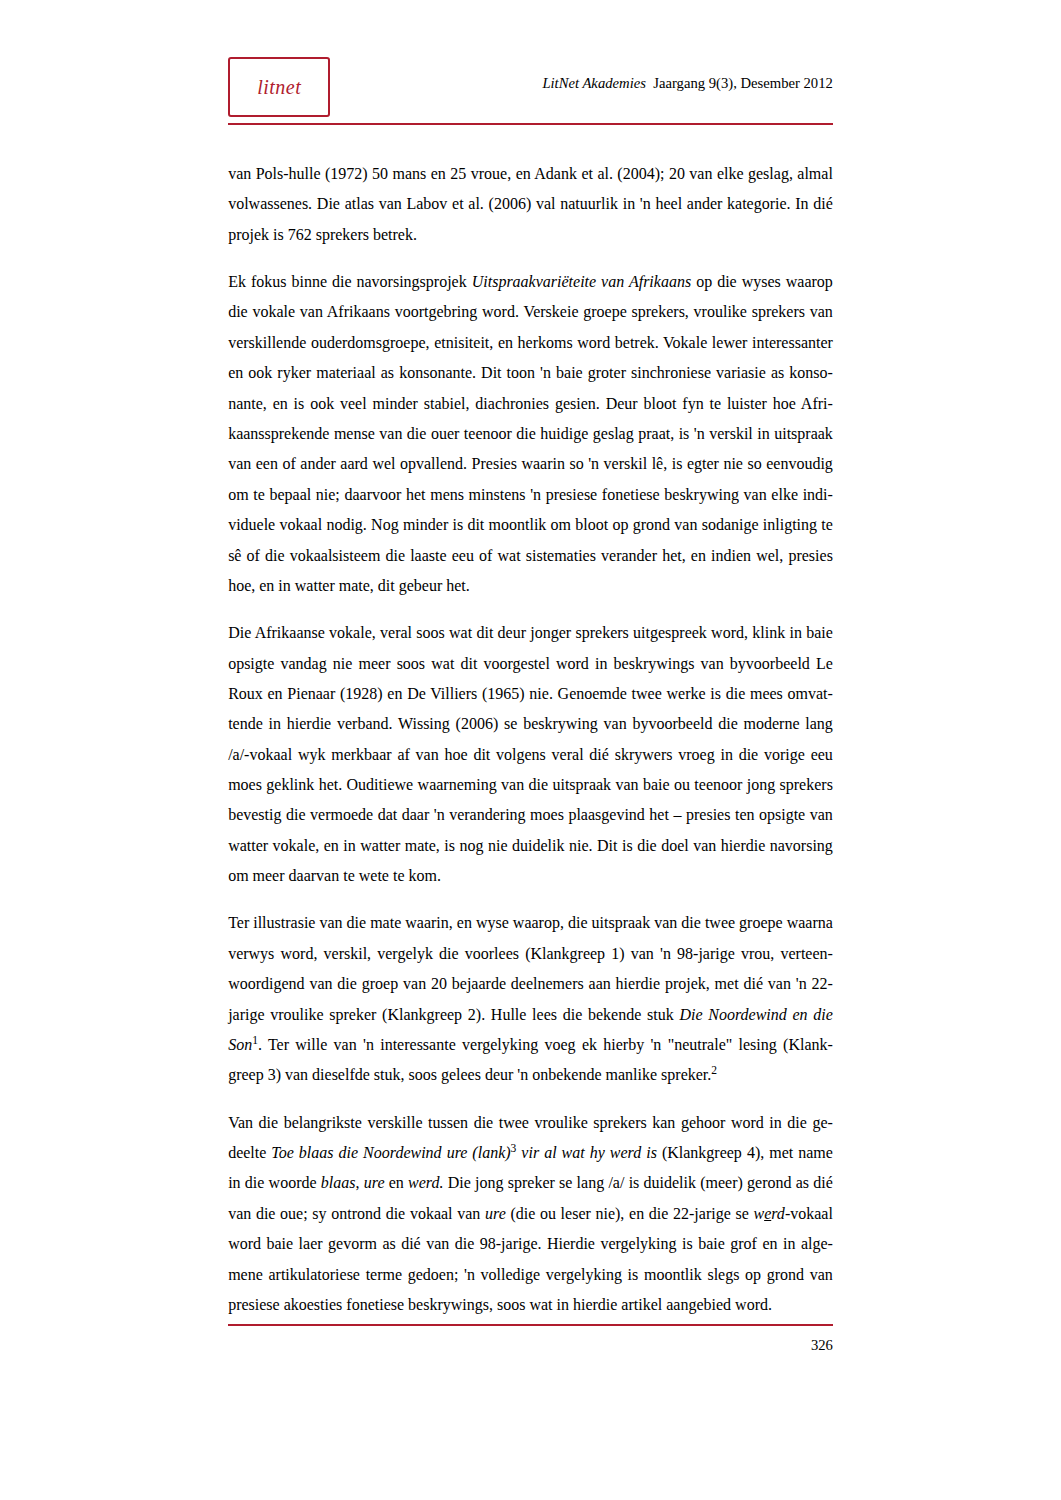litnet
LitNet Akademies Jaargang 9(3), Desember 2012
van Pols-hulle (1972) 50 mans en 25 vroue, en Adank et al. (2004); 20 van elke geslag, almal volwassenes. Die atlas van Labov et al. (2006) val natuurlik in 'n heel ander kategorie. In dié projek is 762 sprekers betrek.
Ek fokus binne die navorsingsprojek Uitspraakvariëteite van Afrikaans op die wyses waarop die vokale van Afrikaans voortgebring word. Verskeie groepe sprekers, vroulike sprekers van verskillende ouderdomsgroepe, etnisiteit, en herkoms word betrek. Vokale lewer interessanter en ook ryker materiaal as konsonante. Dit toon 'n baie groter sinchroniese variasie as konsonante, en is ook veel minder stabiel, diachronies gesien. Deur bloot fyn te luister hoe Afrikaanssprekende mense van die ouer teenoor die huidige geslag praat, is 'n verskil in uitspraak van een of ander aard wel opvallend. Presies waarin so 'n verskil lê, is egter nie so eenvoudig om te bepaal nie; daarvoor het mens minstens 'n presiese fonetiese beskrywing van elke individuele vokaal nodig. Nog minder is dit moontlik om bloot op grond van sodanige inligting te sê of die vokaalsisteem die laaste eeu of wat sistematies verander het, en indien wel, presies hoe, en in watter mate, dit gebeur het.
Die Afrikaanse vokale, veral soos wat dit deur jonger sprekers uitgespreek word, klink in baie opsigte vandag nie meer soos wat dit voorgestel word in beskrywings van byvoorbeeld Le Roux en Pienaar (1928) en De Villiers (1965) nie. Genoemde twee werke is die mees omvattende in hierdie verband. Wissing (2006) se beskrywing van byvoorbeeld die moderne lang /a/-vokaal wyk merkbaar af van hoe dit volgens veral dié skrywers vroeg in die vorige eeu moes geklink het. Ouditiewe waarneming van die uitspraak van baie ou teenoor jong sprekers bevestig die vermoede dat daar 'n verandering moes plaasgevind het – presies ten opsigte van watter vokale, en in watter mate, is nog nie duidelik nie. Dit is die doel van hierdie navorsing om meer daarvan te wete te kom.
Ter illustrasie van die mate waarin, en wyse waarop, die uitspraak van die twee groepe waarna verwys word, verskil, vergelyk die voorlees (Klankgreep 1) van 'n 98-jarige vrou, verteenwoordigend van die groep van 20 bejaarde deelnemers aan hierdie projek, met dié van 'n 22-jarige vroulike spreker (Klankgreep 2). Hulle lees die bekende stuk Die Noordewind en die Son1. Ter wille van 'n interessante vergelyking voeg ek hierby 'n "neutrale" lesing (Klankgreep 3) van dieselfde stuk, soos gelees deur 'n onbekende manlike spreker.2
Van die belangrikste verskille tussen die twee vroulike sprekers kan gehoor word in die gedeelte Toe blaas die Noordewind ure (lank)3 vir al wat hy werd is (Klankgreep 4), met name in die woorde blaas, ure en werd. Die jong spreker se lang /a/ is duidelik (meer) gerond as dié van die oue; sy ontrond die vokaal van ure (die ou leser nie), en die 22-jarige se werd-vokaal word baie laer gevorm as dié van die 98-jarige. Hierdie vergelyking is baie grof en in algemene artikulatoriese terme gedoen; 'n volledige vergelyking is moontlik slegs op grond van presiese akoesties fonetiese beskrywings, soos wat in hierdie artikel aangebied word.
326